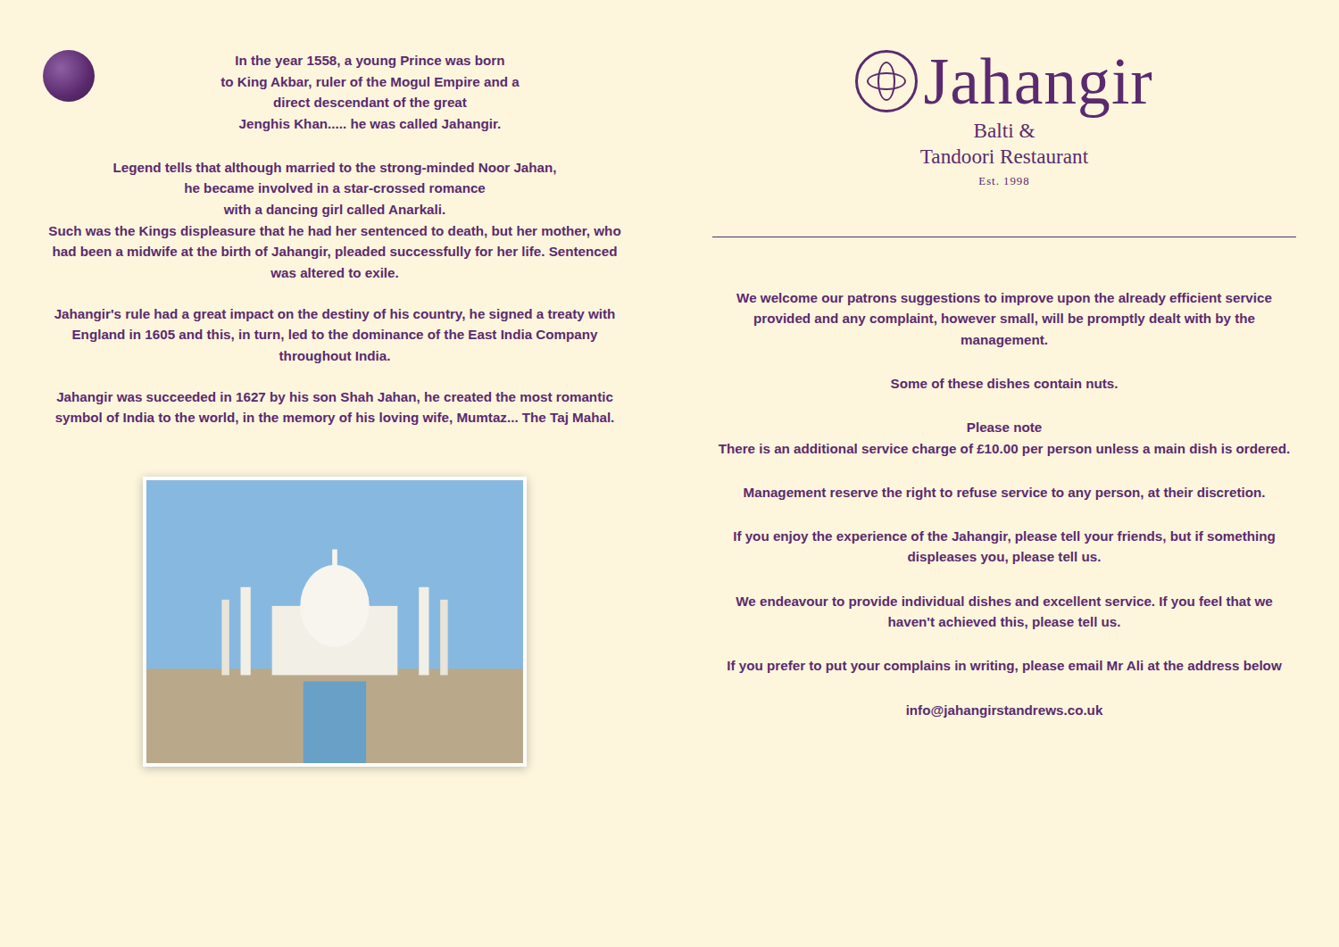In the year 1558, a young Prince was born
to King Akbar, ruler of the Mogul Empire and a
direct descendant of the great
Jenghis Khan..... he was called Jahangir.
Legend tells that although married to the strong-minded Noor Jahan,
he became involved in a star-crossed romance
with a dancing girl called Anarkali.
Such was the Kings displeasure that he had her sentenced to death, but her mother, who had been a midwife at the birth of Jahangir, pleaded successfully for her life. Sentenced was altered to exile.
Jahangir's rule had a great impact on the destiny of his country, he signed a treaty with England in 1605 and this, in turn, led to the dominance of the East India Company throughout India.
Jahangir was succeeded in 1627 by his son Shah Jahan, he created the most romantic symbol of India to the world, in the memory of his loving wife, Mumtaz... The Taj Mahal.
Jahangir
Balti &
Tandoori Restaurant
Est. 1998
We welcome our patrons suggestions to improve upon the already efficient service provided and any complaint, however small, will be promptly dealt with by the management.
Some of these dishes contain nuts.
Please note
There is an additional service charge of £10.00 per person unless a main dish is ordered.
Management reserve the right to refuse service to any person, at their discretion.
If you enjoy the experience of the Jahangir, please tell your friends, but if something displeases you, please tell us.
We endeavour to provide individual dishes and excellent service. If you feel that we haven't achieved this, please tell us.
If you prefer to put your complains in writing, please email Mr Ali at the address below
info@jahangirstandrews.co.uk